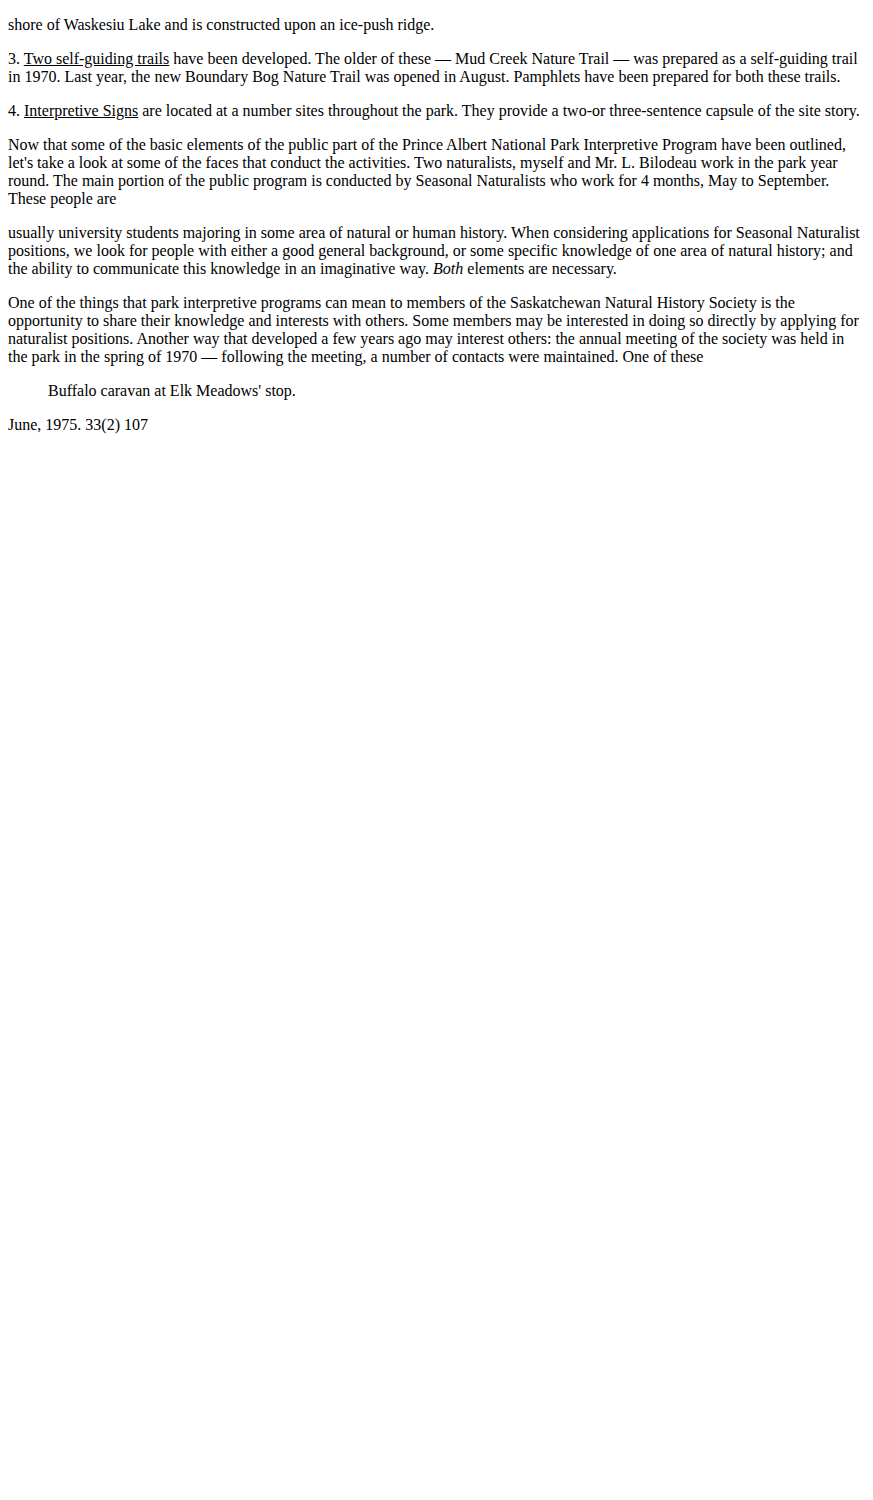shore of Waskesiu Lake and is constructed upon an ice-push ridge.
3. Two self-guiding trails have been developed. The older of these — Mud Creek Nature Trail — was prepared as a self-guiding trail in 1970. Last year, the new Boundary Bog Nature Trail was opened in August. Pamphlets have been prepared for both these trails.
4. Interpretive Signs are located at a number sites throughout the park. They provide a two-or three-sentence capsule of the site story.
Now that some of the basic elements of the public part of the Prince Albert National Park Interpretive Program have been outlined, let's take a look at some of the faces that conduct the activities. Two naturalists, myself and Mr. L. Bilodeau work in the park year round. The main portion of the public program is conducted by Seasonal Naturalists who work for 4 months, May to September. These people are
usually university students majoring in some area of natural or human history. When considering applications for Seasonal Naturalist positions, we look for people with either a good general background, or some specific knowledge of one area of natural history; and the ability to communicate this knowledge in an imaginative way. Both elements are necessary.
One of the things that park interpretive programs can mean to members of the Saskatchewan Natural History Society is the opportunity to share their knowledge and interests with others. Some members may be interested in doing so directly by applying for naturalist positions. Another way that developed a few years ago may interest others: the annual meeting of the society was held in the park in the spring of 1970 — following the meeting, a number of contacts were maintained. One of these
Buffalo caravan at Elk Meadows' stop.
June, 1975. 33(2) 107